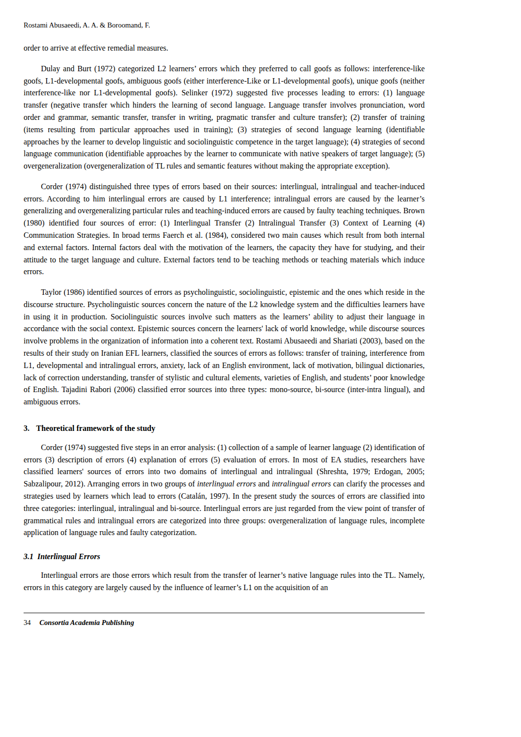Rostami Abusaeedi, A. A. & Boroomand, F.
order to arrive at effective remedial measures.
Dulay and Burt (1972) categorized L2 learners’ errors which they preferred to call goofs as follows: interference-like goofs, L1-developmental goofs, ambiguous goofs (either interference-Like or L1-developmental goofs), unique goofs (neither interference-like nor L1-developmental goofs). Selinker (1972) suggested five processes leading to errors: (1) language transfer (negative transfer which hinders the learning of second language. Language transfer involves pronunciation, word order and grammar, semantic transfer, transfer in writing, pragmatic transfer and culture transfer); (2) transfer of training (items resulting from particular approaches used in training); (3) strategies of second language learning (identifiable approaches by the learner to develop linguistic and sociolinguistic competence in the target language); (4) strategies of second language communication (identifiable approaches by the learner to communicate with native speakers of target language); (5) overgeneralization (overgeneralization of TL rules and semantic features without making the appropriate exception).
Corder (1974) distinguished three types of errors based on their sources: interlingual, intralingual and teacher-induced errors. According to him interlingual errors are caused by L1 interference; intralingual errors are caused by the learner’s generalizing and overgeneralizing particular rules and teaching-induced errors are caused by faulty teaching techniques. Brown (1980) identified four sources of error: (1) Interlingual Transfer (2) Intralingual Transfer (3) Context of Learning (4) Communication Strategies. In broad terms Faerch et al. (1984), considered two main causes which result from both internal and external factors. Internal factors deal with the motivation of the learners, the capacity they have for studying, and their attitude to the target language and culture. External factors tend to be teaching methods or teaching materials which induce errors.
Taylor (1986) identified sources of errors as psycholinguistic, sociolinguistic, epistemic and the ones which reside in the discourse structure. Psycholinguistic sources concern the nature of the L2 knowledge system and the difficulties learners have in using it in production. Sociolinguistic sources involve such matters as the learners’ ability to adjust their language in accordance with the social context. Epistemic sources concern the learners' lack of world knowledge, while discourse sources involve problems in the organization of information into a coherent text. Rostami Abusaeedi and Shariati (2003), based on the results of their study on Iranian EFL learners, classified the sources of errors as follows: transfer of training, interference from L1, developmental and intralingual errors, anxiety, lack of an English environment, lack of motivation, bilingual dictionaries, lack of correction understanding, transfer of stylistic and cultural elements, varieties of English, and students’ poor knowledge of English. Tajadini Rabori (2006) classified error sources into three types: mono-source, bi-source (inter-intra lingual), and ambiguous errors.
3. Theoretical framework of the study
Corder (1974) suggested five steps in an error analysis: (1) collection of a sample of learner language (2) identification of errors (3) description of errors (4) explanation of errors (5) evaluation of errors. In most of EA studies, researchers have classified learners' sources of errors into two domains of interlingual and intralingual (Shreshta, 1979; Erdogan, 2005; Sabzalipour, 2012). Arranging errors in two groups of interlingual errors and intralingual errors can clarify the processes and strategies used by learners which lead to errors (Catalán, 1997). In the present study the sources of errors are classified into three categories: interlingual, intralingual and bi-source. Interlingual errors are just regarded from the view point of transfer of grammatical rules and intralingual errors are categorized into three groups: overgeneralization of language rules, incomplete application of language rules and faulty categorization.
3.1 Interlingual Errors
Interlingual errors are those errors which result from the transfer of learner’s native language rules into the TL. Namely, errors in this category are largely caused by the influence of learner’s L1 on the acquisition of an
34 Consortia Academia Publishing